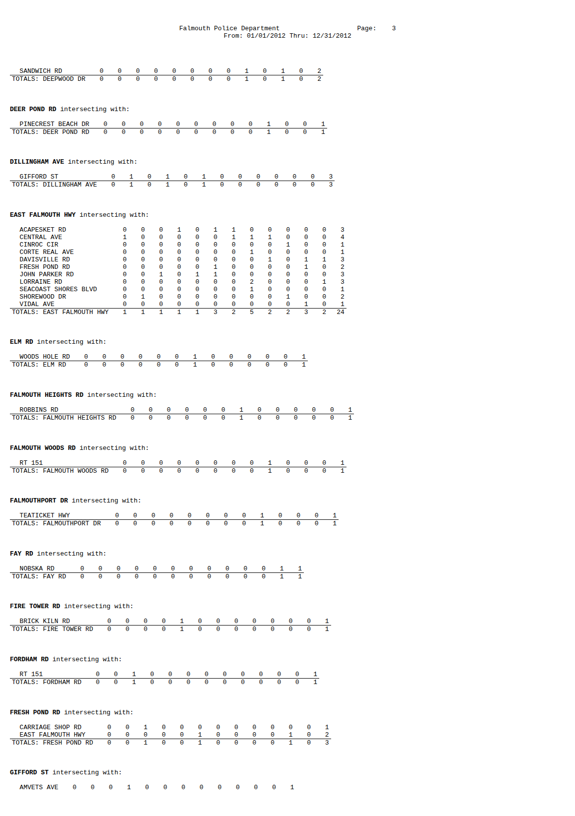Falmouth Police Department Page: 3 From: 01/01/2012 Thru: 12/31/2012
| SANDWICH RD | 0 | 0 | 0 | 0 | 0 | 0 | 0 | 0 | 1 | 0 | 1 | 0 | 2 |
| TOTALS: DEEPWOOD DR | 0 | 0 | 0 | 0 | 0 | 0 | 0 | 0 | 1 | 0 | 1 | 0 | 2 |
DEER POND RD intersecting with:
| PINECREST BEACH DR | 0 | 0 | 0 | 0 | 0 | 0 | 0 | 0 | 0 | 1 | 0 | 0 | 1 |
| TOTALS: DEER POND RD | 0 | 0 | 0 | 0 | 0 | 0 | 0 | 0 | 0 | 1 | 0 | 0 | 1 |
DILLINGHAM AVE intersecting with:
| GIFFORD ST | 0 | 1 | 0 | 1 | 0 | 1 | 0 | 0 | 0 | 0 | 0 | 0 | 3 |
| TOTALS: DILLINGHAM AVE | 0 | 1 | 0 | 1 | 0 | 1 | 0 | 0 | 0 | 0 | 0 | 0 | 3 |
EAST FALMOUTH HWY intersecting with:
| ACAPESKET RD | 0 | 0 | 0 | 1 | 0 | 1 | 1 | 0 | 0 | 0 | 0 | 0 | 3 |
| CENTRAL AVE | 1 | 0 | 0 | 0 | 0 | 0 | 1 | 1 | 1 | 0 | 0 | 0 | 4 |
| CINROC CIR | 0 | 0 | 0 | 0 | 0 | 0 | 0 | 0 | 0 | 1 | 0 | 0 | 1 |
| CORTE REAL AVE | 0 | 0 | 0 | 0 | 0 | 0 | 0 | 1 | 0 | 0 | 0 | 0 | 1 |
| DAVISVILLE RD | 0 | 0 | 0 | 0 | 0 | 0 | 0 | 0 | 1 | 0 | 1 | 1 | 3 |
| FRESH POND RD | 0 | 0 | 0 | 0 | 0 | 1 | 0 | 0 | 0 | 0 | 1 | 0 | 2 |
| JOHN PARKER RD | 0 | 0 | 1 | 0 | 1 | 1 | 0 | 0 | 0 | 0 | 0 | 0 | 3 |
| LORRAINE RD | 0 | 0 | 0 | 0 | 0 | 0 | 0 | 2 | 0 | 0 | 0 | 1 | 3 |
| SEACOAST SHORES BLVD | 0 | 0 | 0 | 0 | 0 | 0 | 0 | 1 | 0 | 0 | 0 | 0 | 1 |
| SHOREWOOD DR | 0 | 1 | 0 | 0 | 0 | 0 | 0 | 0 | 0 | 1 | 0 | 0 | 2 |
| VIDAL AVE | 0 | 0 | 0 | 0 | 0 | 0 | 0 | 0 | 0 | 0 | 1 | 0 | 1 |
| TOTALS: EAST FALMOUTH HWY | 1 | 1 | 1 | 1 | 1 | 3 | 2 | 5 | 2 | 2 | 3 | 2 | 24 |
ELM RD intersecting with:
| WOODS HOLE RD | 0 | 0 | 0 | 0 | 0 | 0 | 1 | 0 | 0 | 0 | 0 | 0 | 1 |
| TOTALS: ELM RD | 0 | 0 | 0 | 0 | 0 | 0 | 1 | 0 | 0 | 0 | 0 | 0 | 1 |
FALMOUTH HEIGHTS RD intersecting with:
| ROBBINS RD | 0 | 0 | 0 | 0 | 0 | 0 | 1 | 0 | 0 | 0 | 0 | 0 | 1 |
| TOTALS: FALMOUTH HEIGHTS RD | 0 | 0 | 0 | 0 | 0 | 0 | 1 | 0 | 0 | 0 | 0 | 0 | 1 |
FALMOUTH WOODS RD intersecting with:
| RT 151 | 0 | 0 | 0 | 0 | 0 | 0 | 0 | 0 | 1 | 0 | 0 | 0 | 1 |
| TOTALS: FALMOUTH WOODS RD | 0 | 0 | 0 | 0 | 0 | 0 | 0 | 0 | 1 | 0 | 0 | 0 | 1 |
FALMOUTHPORT DR intersecting with:
| TEATICKET HWY | 0 | 0 | 0 | 0 | 0 | 0 | 0 | 0 | 1 | 0 | 0 | 0 | 1 |
| TOTALS: FALMOUTHPORT DR | 0 | 0 | 0 | 0 | 0 | 0 | 0 | 0 | 1 | 0 | 0 | 0 | 1 |
FAY RD intersecting with:
| NOBSKA RD | 0 | 0 | 0 | 0 | 0 | 0 | 0 | 0 | 0 | 0 | 0 | 1 | 1 |
| TOTALS: FAY RD | 0 | 0 | 0 | 0 | 0 | 0 | 0 | 0 | 0 | 0 | 0 | 1 | 1 |
FIRE TOWER RD intersecting with:
| BRICK KILN RD | 0 | 0 | 0 | 0 | 1 | 0 | 0 | 0 | 0 | 0 | 0 | 0 | 1 |
| TOTALS: FIRE TOWER RD | 0 | 0 | 0 | 0 | 1 | 0 | 0 | 0 | 0 | 0 | 0 | 0 | 1 |
FORDHAM RD intersecting with:
| RT 151 | 0 | 0 | 1 | 0 | 0 | 0 | 0 | 0 | 0 | 0 | 0 | 0 | 1 |
| TOTALS: FORDHAM RD | 0 | 0 | 1 | 0 | 0 | 0 | 0 | 0 | 0 | 0 | 0 | 0 | 1 |
FRESH POND RD intersecting with:
| CARRIAGE SHOP RD | 0 | 0 | 1 | 0 | 0 | 0 | 0 | 0 | 0 | 0 | 0 | 0 | 1 |
| EAST FALMOUTH HWY | 0 | 0 | 0 | 0 | 0 | 1 | 0 | 0 | 0 | 0 | 1 | 0 | 2 |
| TOTALS: FRESH POND RD | 0 | 0 | 1 | 0 | 0 | 1 | 0 | 0 | 0 | 0 | 1 | 0 | 3 |
GIFFORD ST intersecting with:
| AMVETS AVE | 0 | 0 | 0 | 1 | 0 | 0 | 0 | 0 | 0 | 0 | 0 | 0 | 1 |